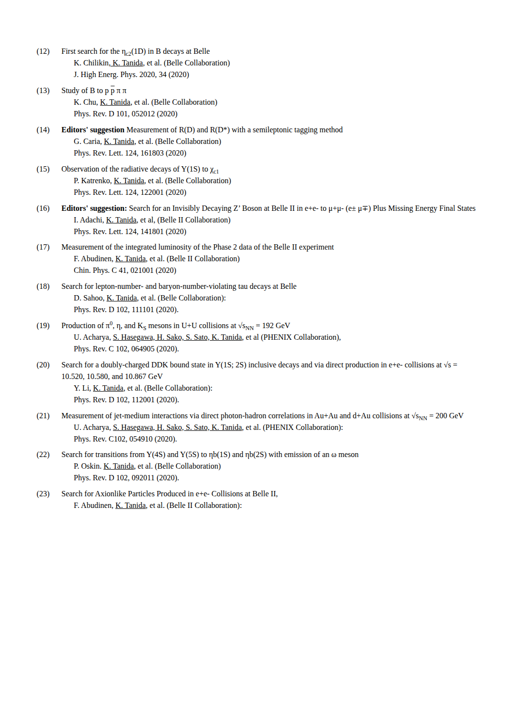(12) First search for the ηc2(1D) in B decays at Belle K. Chilikin, K. Tanida, et al. (Belle Collaboration) J. High Energ. Phys. 2020, 34 (2020)
(13) Study of B to p p π π K. Chu, K. Tanida, et al. (Belle Collaboration) Phys. Rev. D 101, 052012 (2020)
(14) Editors' suggestion Measurement of R(D) and R(D*) with a semileptonic tagging method G. Caria, K. Tanida, et al. (Belle Collaboration) Phys. Rev. Lett. 124, 161803 (2020)
(15) Observation of the radiative decays of Y(1S) to χc1 P. Katrenko, K. Tanida, et al. (Belle Collaboration) Phys. Rev. Lett. 124, 122001 (2020)
(16) Editors' suggestion: Search for an Invisibly Decaying Z’ Boson at Belle II in e+e- to μ+μ- (e± μ∓) Plus Missing Energy Final States I. Adachi, K. Tanida, et al, (Belle II Collaboration) Phys. Rev. Lett. 124, 141801 (2020)
(17) Measurement of the integrated luminosity of the Phase 2 data of the Belle II experiment F. Abudinen, K. Tanida, et al. (Belle II Collaboration) Chin. Phys. C 41, 021001 (2020)
(18) Search for lepton-number- and baryon-number-violating tau decays at Belle D. Sahoo, K. Tanida, et al. (Belle Collaboration): Phys. Rev. D 102, 111101 (2020).
(19) Production of π0, η, and KS mesons in U+U collisions at sNN = 192 GeV U. Acharya, S. Hasegawa, H. Sako, S. Sato, K. Tanida, et al (PHENIX Collaboration), Phys. Rev. C 102, 064905 (2020).
(20) Search for a doubly-charged DDK bound state in Y(1S; 2S) inclusive decays and via direct production in e+e- collisions at s = 10.520, 10.580, and 10.867 GeV Y. Li, K. Tanida, et al. (Belle Collaboration): Phys. Rev. D 102, 112001 (2020).
(21) Measurement of jet-medium interactions via direct photon-hadron correlations in Au+Au and d+Au collisions at sNN = 200 GeV U. Acharya, S. Hasegawa, H. Sako, S. Sato, K. Tanida, et al. (PHENIX Collaboration): Phys. Rev. C102, 054910 (2020).
(22) Search for transitions from Y(4S) and Y(5S) to ηb(1S) and ηb(2S) with emission of an ω meson P. Oskin. K. Tanida, et al. (Belle Collaboration) Phys. Rev. D 102, 092011 (2020).
(23) Search for Axionlike Particles Produced in e+e- Collisions at Belle II, F. Abudinen, K. Tanida, et al. (Belle II Collaboration):